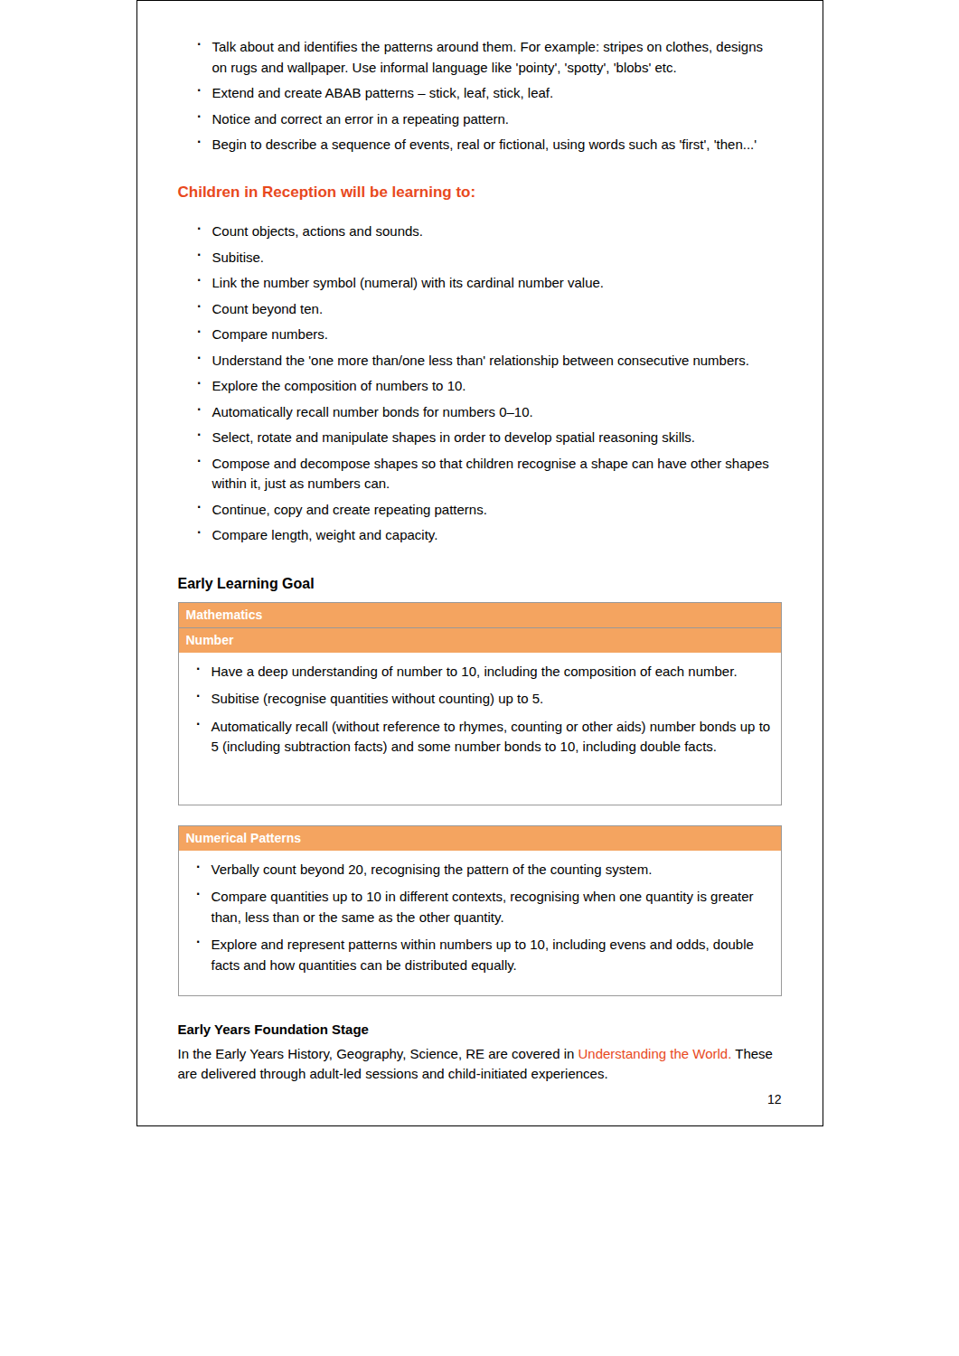Talk about and identifies the patterns around them. For example: stripes on clothes, designs on rugs and wallpaper. Use informal language like 'pointy', 'spotty', 'blobs' etc.
Extend and create ABAB patterns – stick, leaf, stick, leaf.
Notice and correct an error in a repeating pattern.
Begin to describe a sequence of events, real or fictional, using words such as 'first', 'then...'
Children in Reception will be learning to:
Count objects, actions and sounds.
Subitise.
Link the number symbol (numeral) with its cardinal number value.
Count beyond ten.
Compare numbers.
Understand the 'one more than/one less than' relationship between consecutive numbers.
Explore the composition of numbers to 10.
Automatically recall number bonds for numbers 0–10.
Select, rotate and manipulate shapes in order to develop spatial reasoning skills.
Compose and decompose shapes so that children recognise a shape can have other shapes within it, just as numbers can.
Continue, copy and create repeating patterns.
Compare length, weight and capacity.
Early Learning Goal
Mathematics
Number
Have a deep understanding of number to 10, including the composition of each number.
Subitise (recognise quantities without counting) up to 5.
Automatically recall (without reference to rhymes, counting or other aids) number bonds up to 5 (including subtraction facts) and some number bonds to 10, including double facts.
Numerical Patterns
Verbally count beyond 20, recognising the pattern of the counting system.
Compare quantities up to 10 in different contexts, recognising when one quantity is greater than, less than or the same as the other quantity.
Explore and represent patterns within numbers up to 10, including evens and odds, double facts and how quantities can be distributed equally.
Early Years Foundation Stage
In the Early Years History, Geography, Science, RE are covered in Understanding the World. These are delivered through adult-led sessions and child-initiated experiences.
12